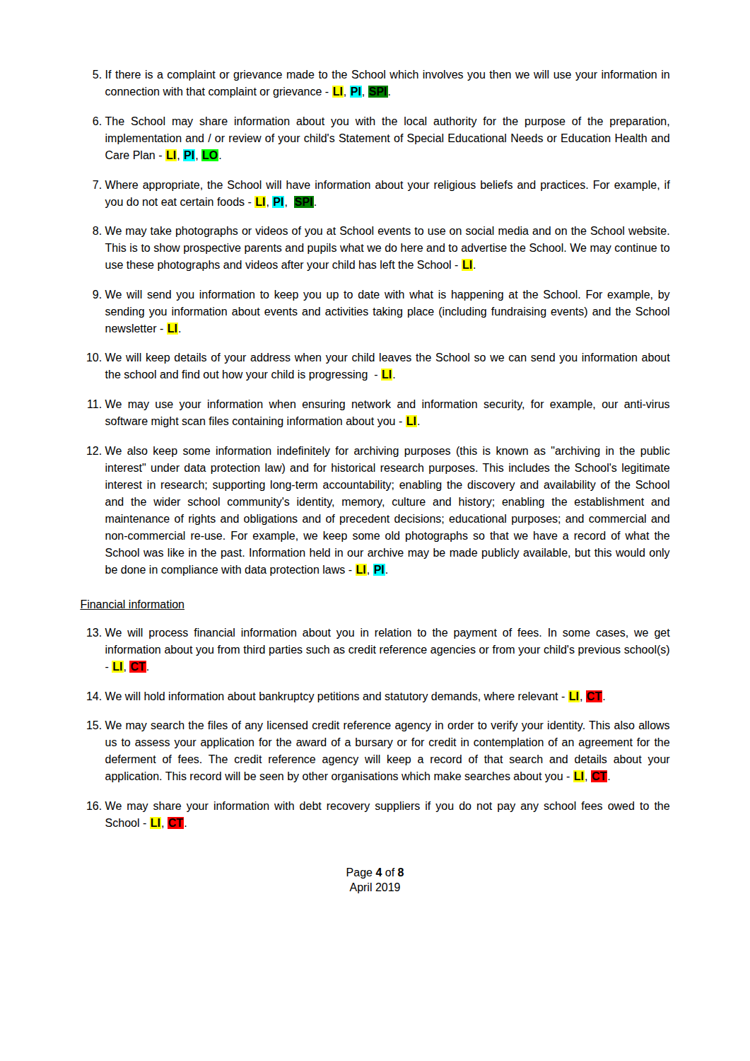If there is a complaint or grievance made to the School which involves you then we will use your information in connection with that complaint or grievance - LI, PI, SPI.
The School may share information about you with the local authority for the purpose of the preparation, implementation and / or review of your child's Statement of Special Educational Needs or Education Health and Care Plan - LI, PI, LO.
Where appropriate, the School will have information about your religious beliefs and practices. For example, if you do not eat certain foods - LI, PI, SPI.
We may take photographs or videos of you at School events to use on social media and on the School website. This is to show prospective parents and pupils what we do here and to advertise the School. We may continue to use these photographs and videos after your child has left the School - LI.
We will send you information to keep you up to date with what is happening at the School. For example, by sending you information about events and activities taking place (including fundraising events) and the School newsletter - LI.
We will keep details of your address when your child leaves the School so we can send you information about the school and find out how your child is progressing - LI.
We may use your information when ensuring network and information security, for example, our anti-virus software might scan files containing information about you - LI.
We also keep some information indefinitely for archiving purposes (this is known as "archiving in the public interest" under data protection law) and for historical research purposes. This includes the School's legitimate interest in research; supporting long-term accountability; enabling the discovery and availability of the School and the wider school community's identity, memory, culture and history; enabling the establishment and maintenance of rights and obligations and of precedent decisions; educational purposes; and commercial and non-commercial re-use. For example, we keep some old photographs so that we have a record of what the School was like in the past. Information held in our archive may be made publicly available, but this would only be done in compliance with data protection laws - LI, PI.
Financial information
We will process financial information about you in relation to the payment of fees. In some cases, we get information about you from third parties such as credit reference agencies or from your child's previous school(s) - LI, CT.
We will hold information about bankruptcy petitions and statutory demands, where relevant - LI, CT.
We may search the files of any licensed credit reference agency in order to verify your identity. This also allows us to assess your application for the award of a bursary or for credit in contemplation of an agreement for the deferment of fees. The credit reference agency will keep a record of that search and details about your application. This record will be seen by other organisations which make searches about you - LI, CT.
We may share your information with debt recovery suppliers if you do not pay any school fees owed to the School - LI, CT.
Page 4 of 8
April 2019